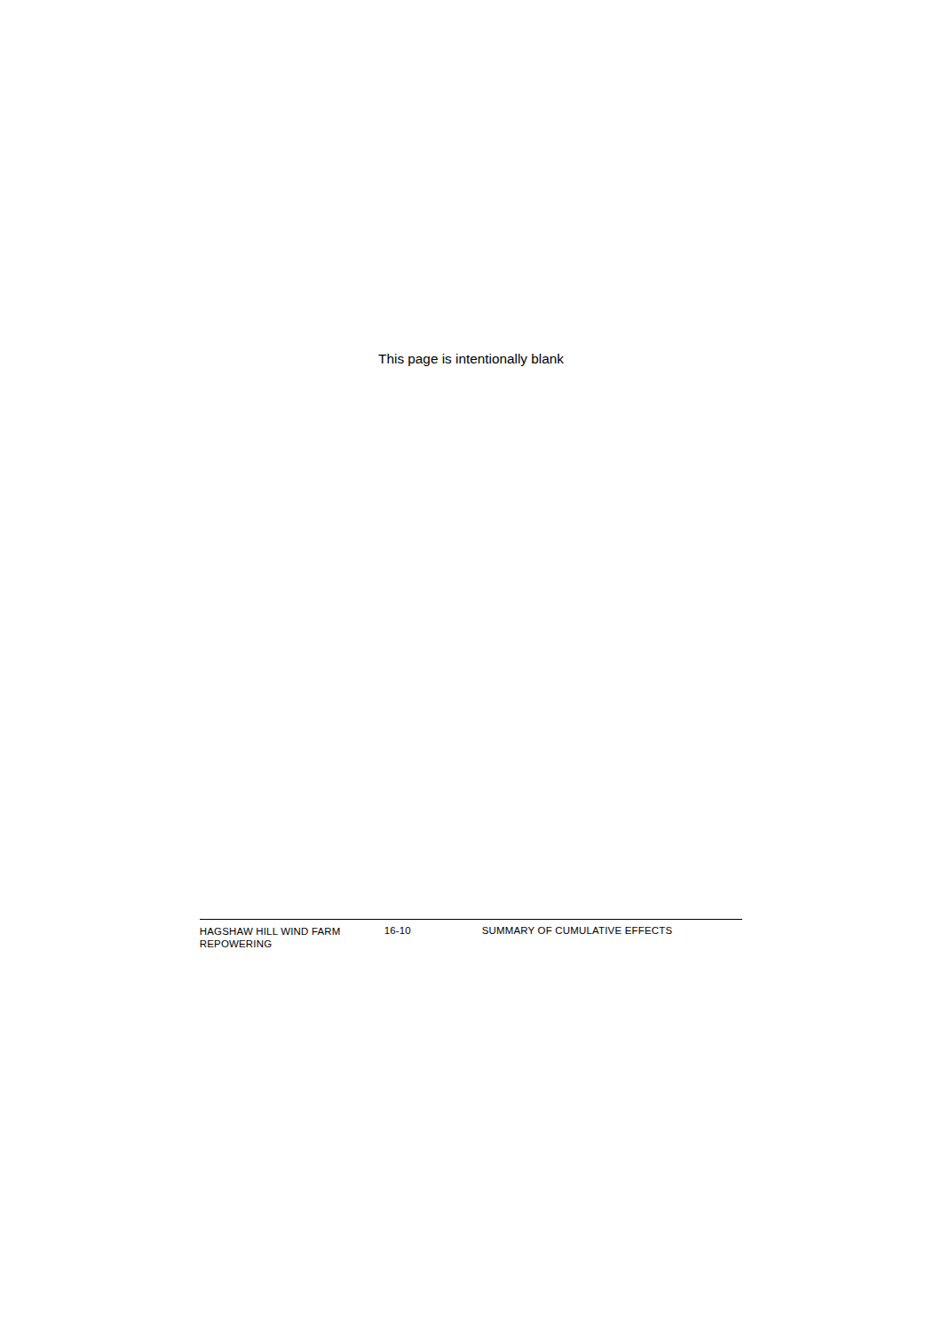This page is intentionally blank
HAGSHAW HILL WIND FARM
REPOWERING
16-10
SUMMARY OF CUMULATIVE EFFECTS